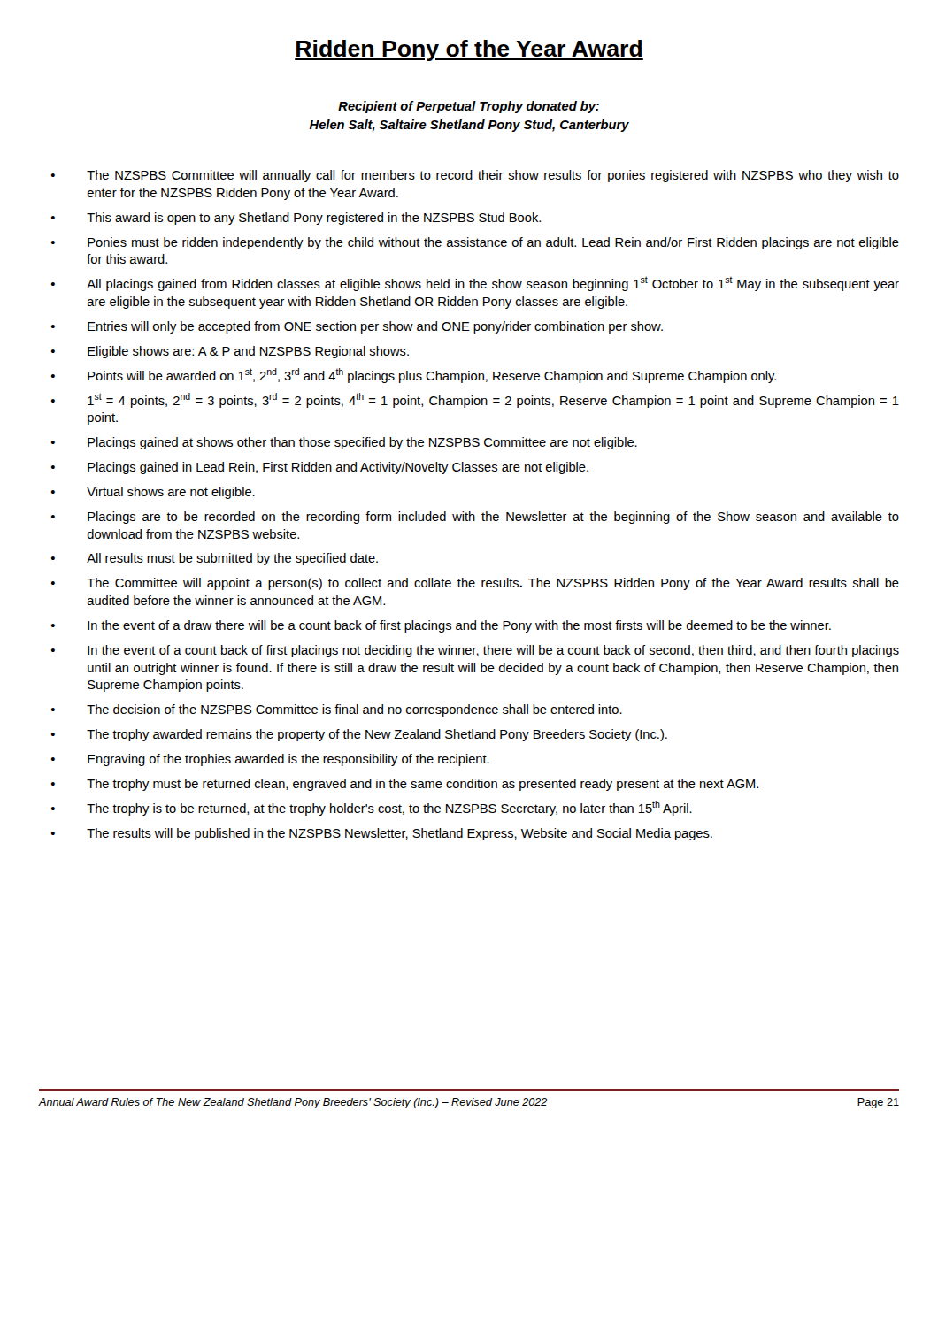Ridden Pony of the Year Award
Recipient of Perpetual Trophy donated by:
Helen Salt, Saltaire Shetland Pony Stud, Canterbury
The NZSPBS Committee will annually call for members to record their show results for ponies registered with NZSPBS who they wish to enter for the NZSPBS Ridden Pony of the Year Award.
This award is open to any Shetland Pony registered in the NZSPBS Stud Book.
Ponies must be ridden independently by the child without the assistance of an adult. Lead Rein and/or First Ridden placings are not eligible for this award.
All placings gained from Ridden classes at eligible shows held in the show season beginning 1st October to 1st May in the subsequent year are eligible in the subsequent year with Ridden Shetland OR Ridden Pony classes are eligible.
Entries will only be accepted from ONE section per show and ONE pony/rider combination per show.
Eligible shows are: A & P and NZSPBS Regional shows.
Points will be awarded on 1st, 2nd, 3rd and 4th placings plus Champion, Reserve Champion and Supreme Champion only.
1st = 4 points, 2nd = 3 points, 3rd = 2 points, 4th = 1 point, Champion = 2 points, Reserve Champion = 1 point and Supreme Champion = 1 point.
Placings gained at shows other than those specified by the NZSPBS Committee are not eligible.
Placings gained in Lead Rein, First Ridden and Activity/Novelty Classes are not eligible.
Virtual shows are not eligible.
Placings are to be recorded on the recording form included with the Newsletter at the beginning of the Show season and available to download from the NZSPBS website.
All results must be submitted by the specified date.
The Committee will appoint a person(s) to collect and collate the results. The NZSPBS Ridden Pony of the Year Award results shall be audited before the winner is announced at the AGM.
In the event of a draw there will be a count back of first placings and the Pony with the most firsts will be deemed to be the winner.
In the event of a count back of first placings not deciding the winner, there will be a count back of second, then third, and then fourth placings until an outright winner is found. If there is still a draw the result will be decided by a count back of Champion, then Reserve Champion, then Supreme Champion points.
The decision of the NZSPBS Committee is final and no correspondence shall be entered into.
The trophy awarded remains the property of the New Zealand Shetland Pony Breeders Society (Inc.).
Engraving of the trophies awarded is the responsibility of the recipient.
The trophy must be returned clean, engraved and in the same condition as presented ready present at the next AGM.
The trophy is to be returned, at the trophy holder's cost, to the NZSPBS Secretary, no later than 15th April.
The results will be published in the NZSPBS Newsletter, Shetland Express, Website and Social Media pages.
Annual Award Rules of The New Zealand Shetland Pony Breeders' Society (Inc.) – Revised June 2022 Page 21